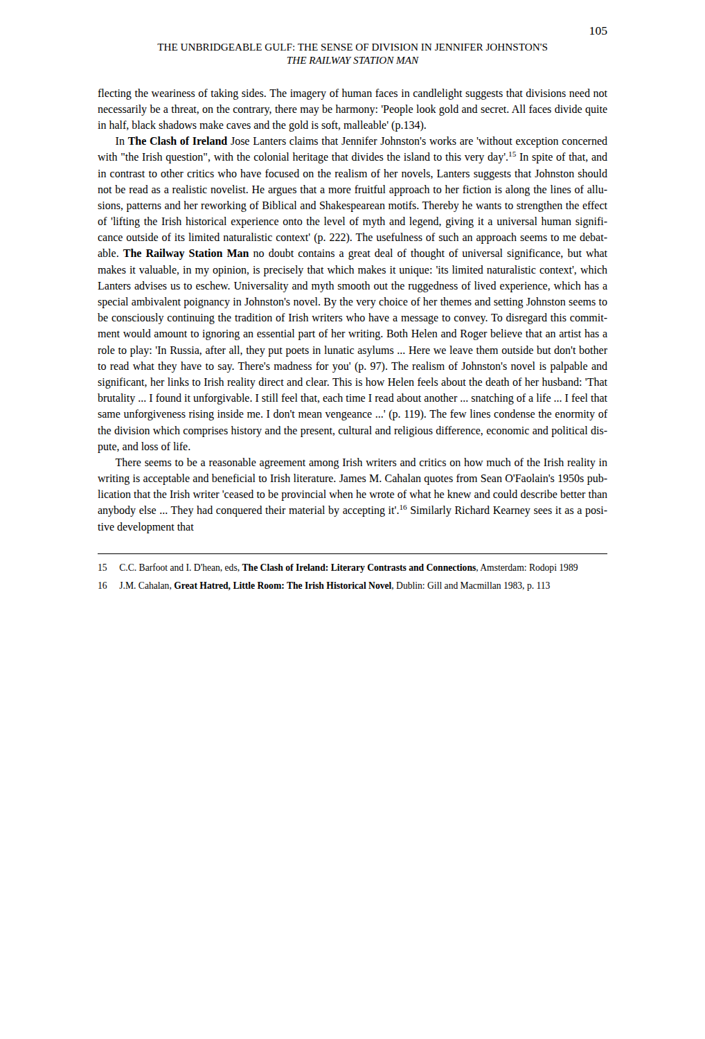105
The Unbridgeable Gulf: The Sense of Division in Jennifer Johnston's
The Railway Station Man
flecting the weariness of taking sides. The imagery of human faces in candlelight suggests that divisions need not necessarily be a threat, on the contrary, there may be harmony: 'People look gold and secret. All faces divide quite in half, black shadows make caves and the gold is soft, malleable' (p.134).
In The Clash of Ireland Jose Lanters claims that Jennifer Johnston's works are 'without exception concerned with "the Irish question", with the colonial heritage that divides the island to this very day'.15 In spite of that, and in contrast to other critics who have focused on the realism of her novels, Lanters suggests that Johnston should not be read as a realistic novelist. He argues that a more fruitful approach to her fiction is along the lines of allusions, patterns and her reworking of Biblical and Shakespearean motifs. Thereby he wants to strengthen the effect of 'lifting the Irish historical experience onto the level of myth and legend, giving it a universal human significance outside of its limited naturalistic context' (p. 222). The usefulness of such an approach seems to me debatable. The Railway Station Man no doubt contains a great deal of thought of universal significance, but what makes it valuable, in my opinion, is precisely that which makes it unique: 'its limited naturalistic context', which Lanters advises us to eschew. Universality and myth smooth out the ruggedness of lived experience, which has a special ambivalent poignancy in Johnston's novel. By the very choice of her themes and setting Johnston seems to be consciously continuing the tradition of Irish writers who have a message to convey. To disregard this commitment would amount to ignoring an essential part of her writing. Both Helen and Roger believe that an artist has a role to play: 'In Russia, after all, they put poets in lunatic asylums ... Here we leave them outside but don't bother to read what they have to say. There's madness for you' (p. 97). The realism of Johnston's novel is palpable and significant, her links to Irish reality direct and clear. This is how Helen feels about the death of her husband: 'That brutality ... I found it unforgivable. I still feel that, each time I read about another ... snatching of a life ... I feel that same unforgiveness rising inside me. I don't mean vengeance ...' (p. 119). The few lines condense the enormity of the division which comprises history and the present, cultural and religious difference, economic and political dispute, and loss of life.
There seems to be a reasonable agreement among Irish writers and critics on how much of the Irish reality in writing is acceptable and beneficial to Irish literature. James M. Cahalan quotes from Sean O'Faolain's 1950s publication that the Irish writer 'ceased to be provincial when he wrote of what he knew and could describe better than anybody else ... They had conquered their material by accepting it'.16 Similarly Richard Kearney sees it as a positive development that
15 C.C. Barfoot and I. D'hean, eds, The Clash of Ireland: Literary Contrasts and Connections, Amsterdam: Rodopi 1989
16 J.M. Cahalan, Great Hatred, Little Room: The Irish Historical Novel, Dublin: Gill and Macmillan 1983, p. 113